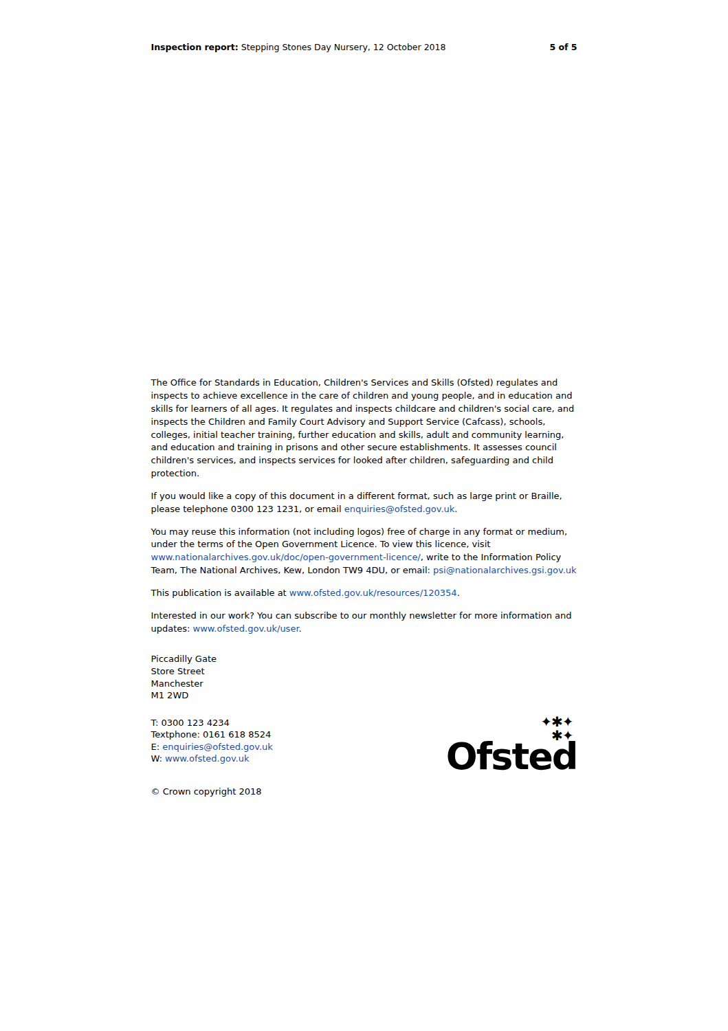Inspection report: Stepping Stones Day Nursery, 12 October 2018
5 of 5
The Office for Standards in Education, Children's Services and Skills (Ofsted) regulates and inspects to achieve excellence in the care of children and young people, and in education and skills for learners of all ages. It regulates and inspects childcare and children's social care, and inspects the Children and Family Court Advisory and Support Service (Cafcass), schools, colleges, initial teacher training, further education and skills, adult and community learning, and education and training in prisons and other secure establishments. It assesses council children's services, and inspects services for looked after children, safeguarding and child protection.
If you would like a copy of this document in a different format, such as large print or Braille, please telephone 0300 123 1231, or email enquiries@ofsted.gov.uk.
You may reuse this information (not including logos) free of charge in any format or medium, under the terms of the Open Government Licence. To view this licence, visit www.nationalarchives.gov.uk/doc/open-government-licence/, write to the Information Policy Team, The National Archives, Kew, London TW9 4DU, or email: psi@nationalarchives.gsi.gov.uk
This publication is available at www.ofsted.gov.uk/resources/120354.
Interested in our work? You can subscribe to our monthly newsletter for more information and updates: www.ofsted.gov.uk/user.
Piccadilly Gate
Store Street
Manchester
M1 2WD
T: 0300 123 4234
Textphone: 0161 618 8524
E: enquiries@ofsted.gov.uk
W: www.ofsted.gov.uk
✦✱✦
✱✦
Ofsted
© Crown copyright 2018